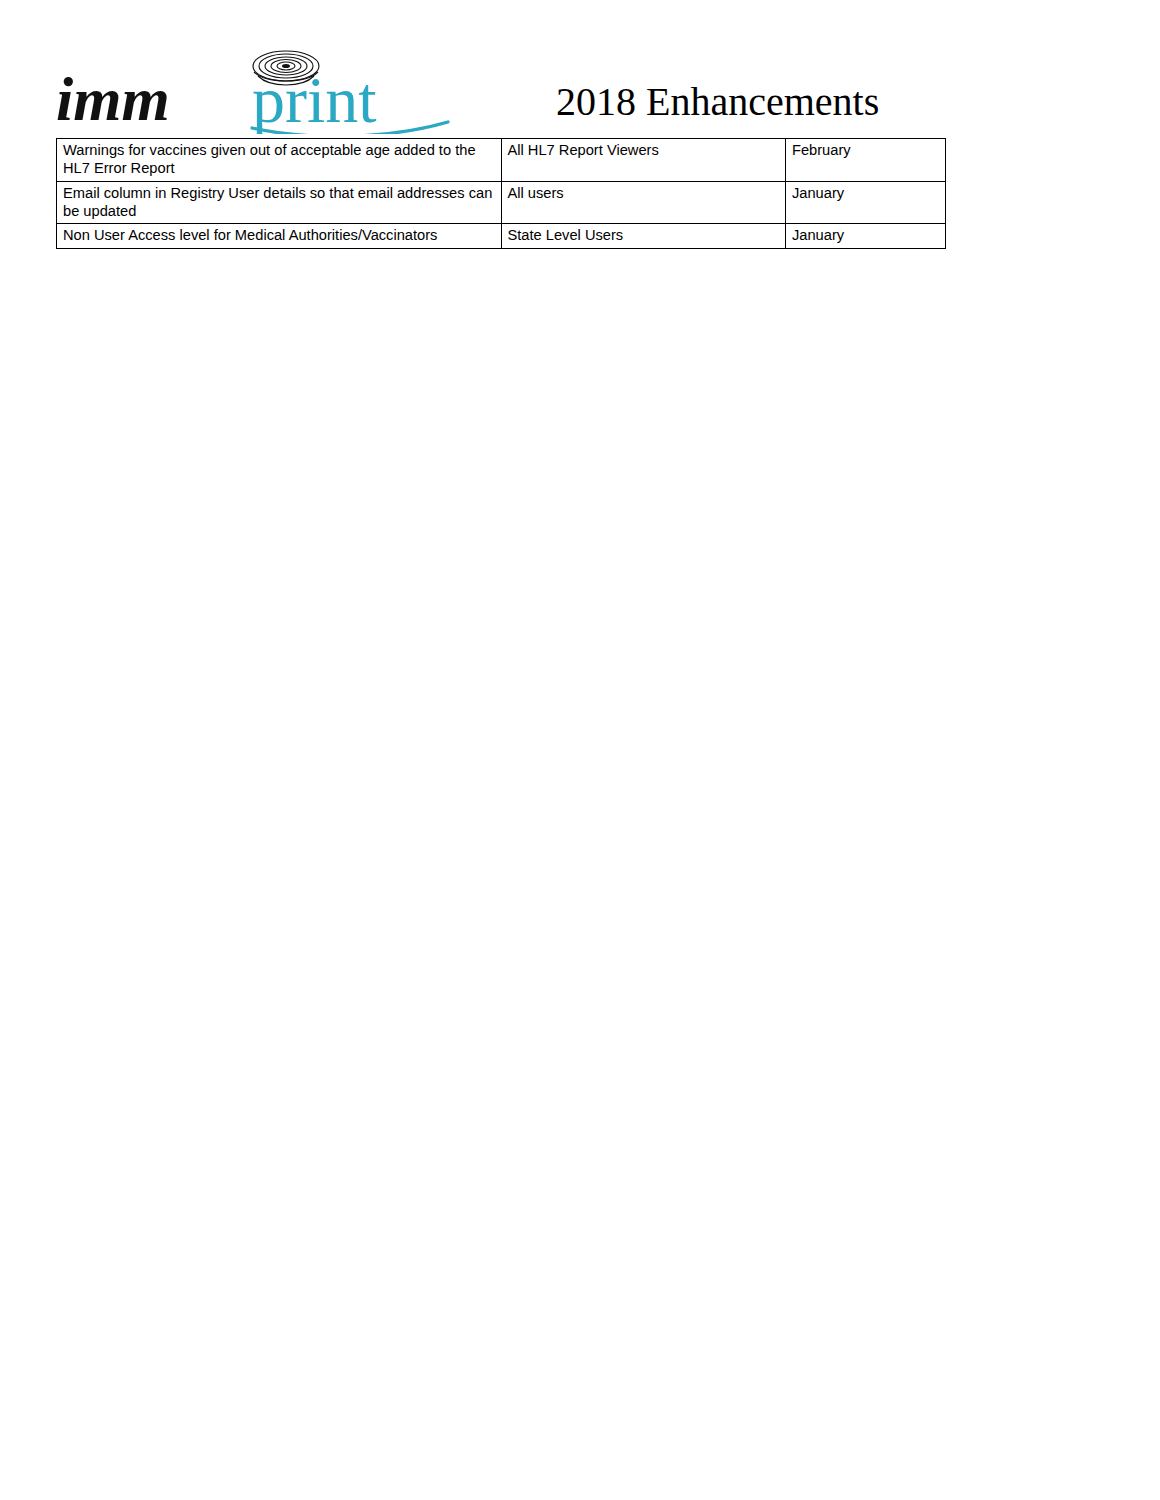imm print
2018 Enhancements
| Warnings for vaccines given out of acceptable age added to the HL7 Error Report | All HL7 Report Viewers | February |
| Email column in Registry User details so that email addresses can be updated | All users | January |
| Non User Access level for Medical Authorities/Vaccinators | State Level Users | January |